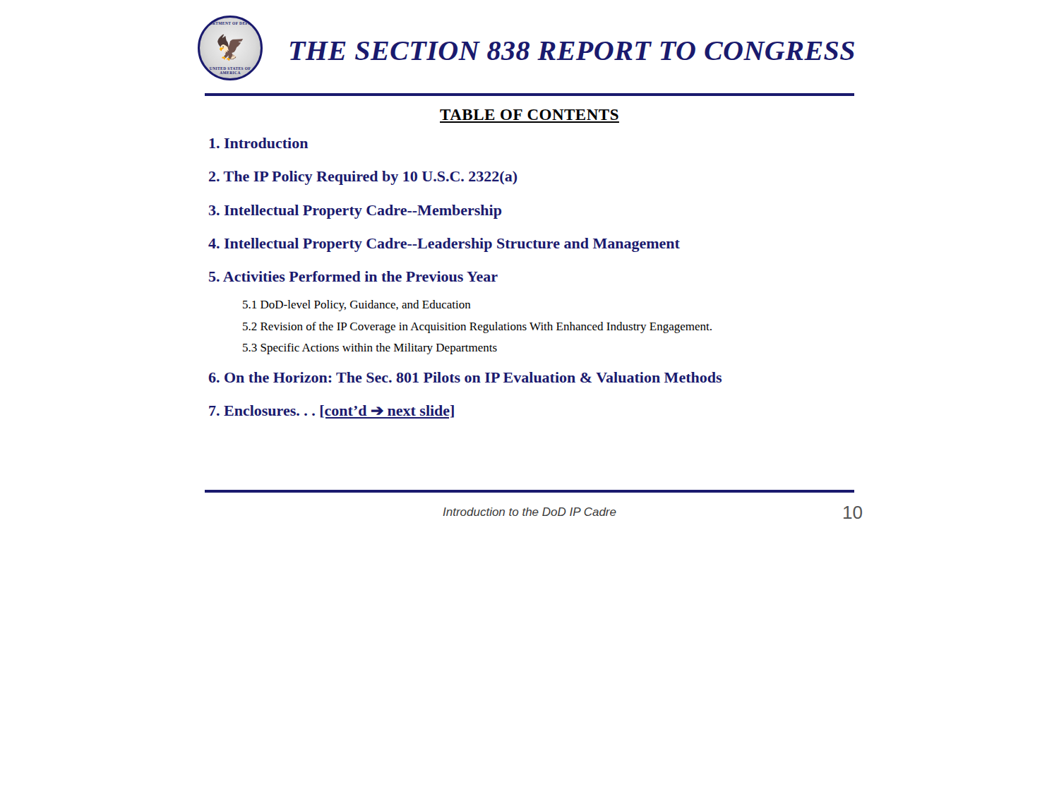Department of Defense
🦅
United States of America
The Section 838 Report to Congress
TABLE OF CONTENTS
1. Introduction
2. The IP Policy Required by 10 U.S.C. 2322(a)
3. Intellectual Property Cadre--Membership
4. Intellectual Property Cadre--Leadership Structure and Management
5. Activities Performed in the Previous Year
5.1 DoD-level Policy, Guidance, and Education
5.2 Revision of the IP Coverage in Acquisition Regulations With Enhanced Industry Engagement.
5.3 Specific Actions within the Military Departments
6. On the Horizon: The Sec. 801 Pilots on IP Evaluation & Valuation Methods
7. Enclosures. . . [cont’d ➔ next slide]
Introduction to the DoD IP Cadre
10